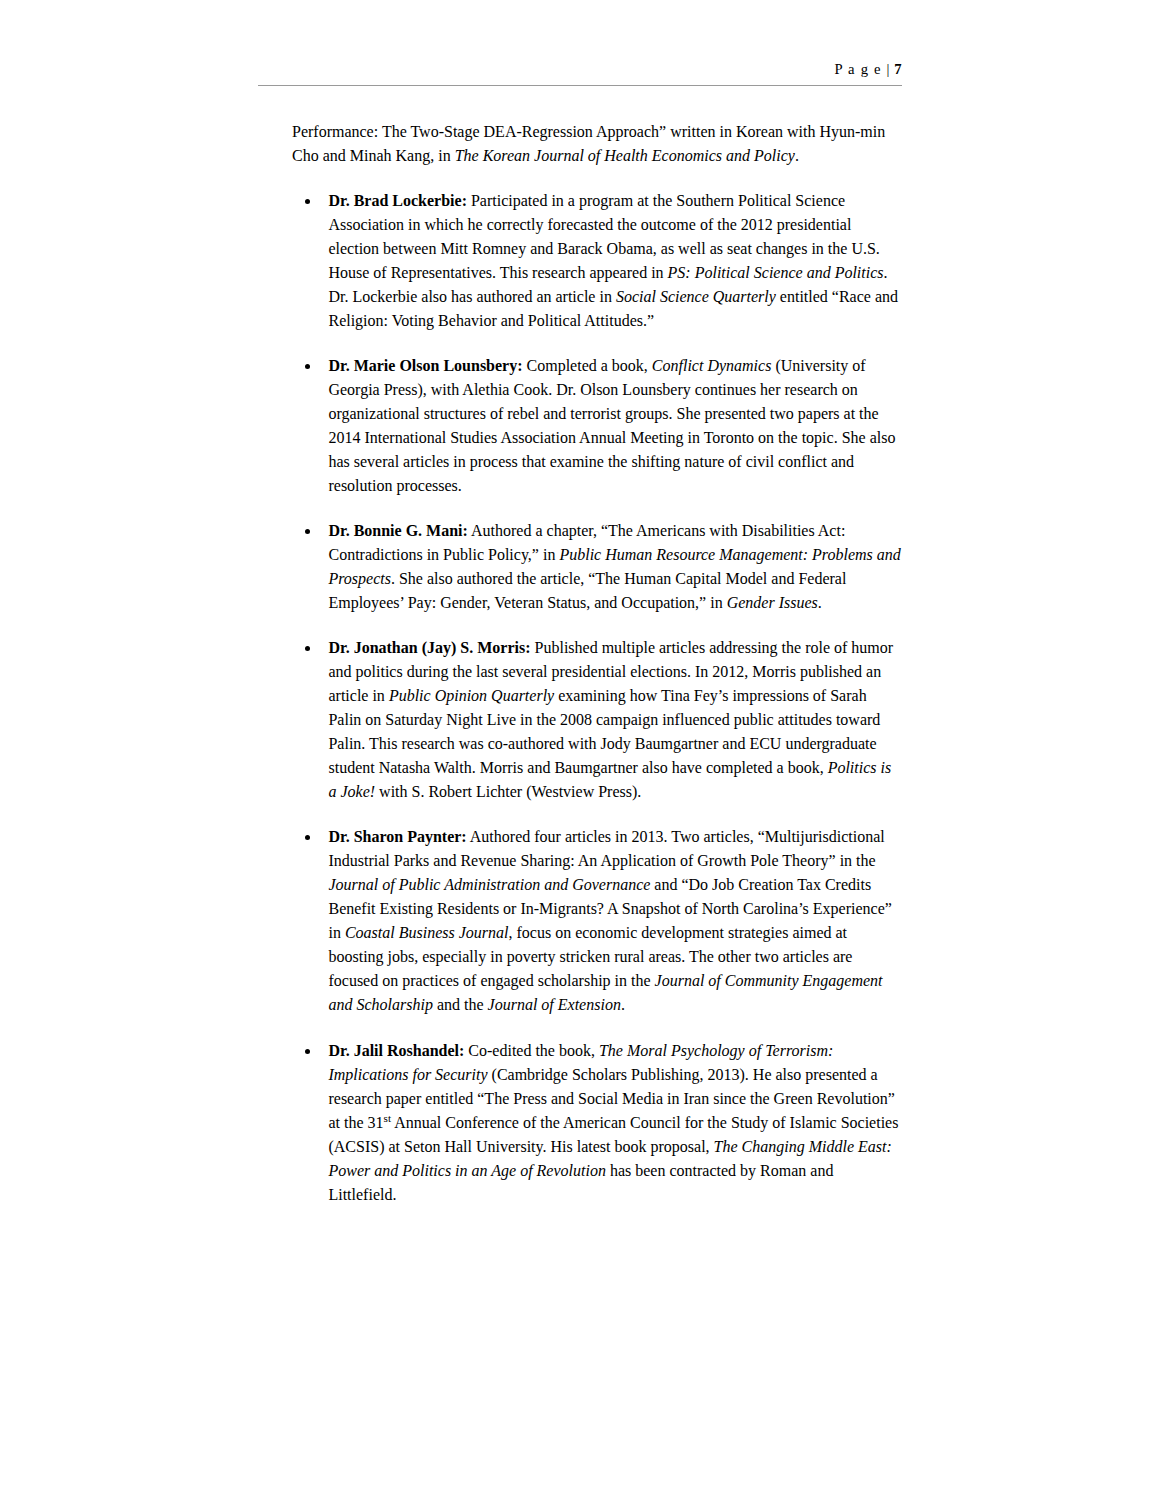P a g e | 7
Performance: The Two-Stage DEA-Regression Approach” written in Korean with Hyun-min Cho and Minah Kang, in The Korean Journal of Health Economics and Policy.
Dr. Brad Lockerbie: Participated in a program at the Southern Political Science Association in which he correctly forecasted the outcome of the 2012 presidential election between Mitt Romney and Barack Obama, as well as seat changes in the U.S. House of Representatives. This research appeared in PS: Political Science and Politics. Dr. Lockerbie also has authored an article in Social Science Quarterly entitled “Race and Religion: Voting Behavior and Political Attitudes.”
Dr. Marie Olson Lounsbery: Completed a book, Conflict Dynamics (University of Georgia Press), with Alethia Cook. Dr. Olson Lounsbery continues her research on organizational structures of rebel and terrorist groups. She presented two papers at the 2014 International Studies Association Annual Meeting in Toronto on the topic. She also has several articles in process that examine the shifting nature of civil conflict and resolution processes.
Dr. Bonnie G. Mani: Authored a chapter, “The Americans with Disabilities Act: Contradictions in Public Policy,” in Public Human Resource Management: Problems and Prospects. She also authored the article, “The Human Capital Model and Federal Employees’ Pay: Gender, Veteran Status, and Occupation,” in Gender Issues.
Dr. Jonathan (Jay) S. Morris: Published multiple articles addressing the role of humor and politics during the last several presidential elections. In 2012, Morris published an article in Public Opinion Quarterly examining how Tina Fey’s impressions of Sarah Palin on Saturday Night Live in the 2008 campaign influenced public attitudes toward Palin. This research was co-authored with Jody Baumgartner and ECU undergraduate student Natasha Walth. Morris and Baumgartner also have completed a book, Politics is a Joke! with S. Robert Lichter (Westview Press).
Dr. Sharon Paynter: Authored four articles in 2013. Two articles, “Multijurisdictional Industrial Parks and Revenue Sharing: An Application of Growth Pole Theory” in the Journal of Public Administration and Governance and “Do Job Creation Tax Credits Benefit Existing Residents or In-Migrants? A Snapshot of North Carolina’s Experience” in Coastal Business Journal, focus on economic development strategies aimed at boosting jobs, especially in poverty stricken rural areas. The other two articles are focused on practices of engaged scholarship in the Journal of Community Engagement and Scholarship and the Journal of Extension.
Dr. Jalil Roshandel: Co-edited the book, The Moral Psychology of Terrorism: Implications for Security (Cambridge Scholars Publishing, 2013). He also presented a research paper entitled “The Press and Social Media in Iran since the Green Revolution” at the 31st Annual Conference of the American Council for the Study of Islamic Societies (ACSIS) at Seton Hall University. His latest book proposal, The Changing Middle East: Power and Politics in an Age of Revolution has been contracted by Roman and Littlefield.